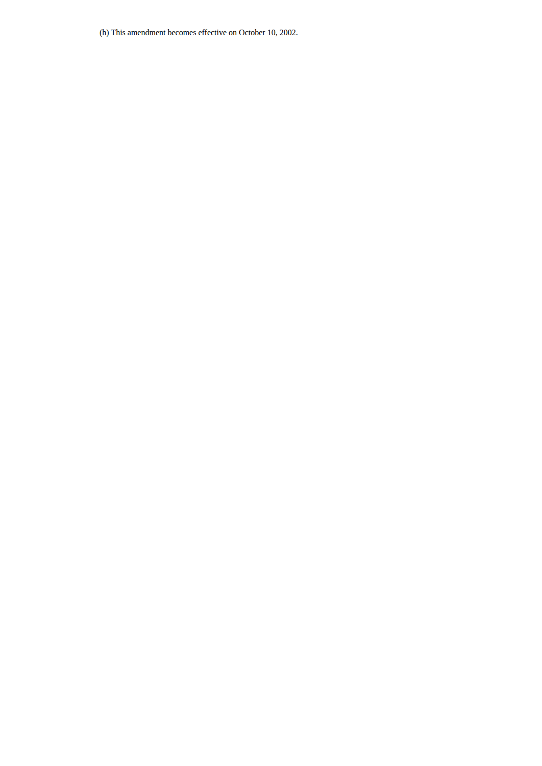(h) This amendment becomes effective on October 10, 2002.